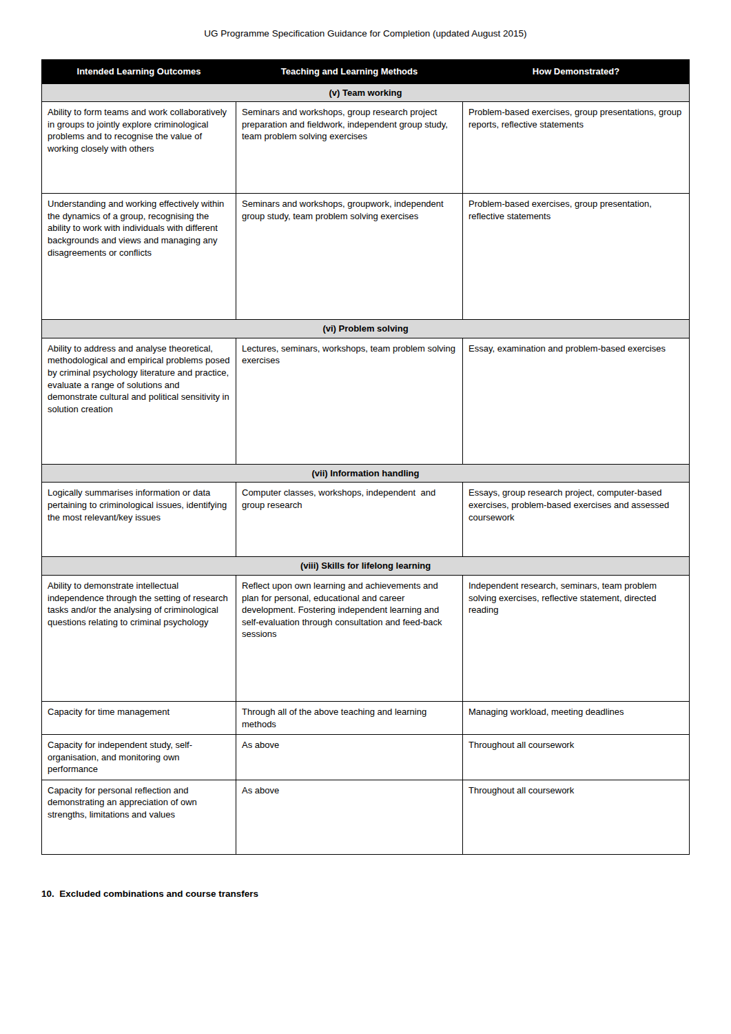UG Programme Specification Guidance for Completion (updated August 2015)
| Intended Learning Outcomes | Teaching and Learning Methods | How Demonstrated? |
| --- | --- | --- |
| (v) Team working |
| Ability to form teams and work collaboratively in groups to jointly explore criminological problems and to recognise the value of working closely with others | Seminars and workshops, group research project preparation and fieldwork, independent group study, team problem solving exercises | Problem-based exercises, group presentations, group reports, reflective statements |
| Understanding and working effectively within the dynamics of a group, recognising the ability to work with individuals with different backgrounds and views and managing any disagreements or conflicts | Seminars and workshops, groupwork, independent group study, team problem solving exercises | Problem-based exercises, group presentation, reflective statements |
| (vi) Problem solving |
| Ability to address and analyse theoretical, methodological and empirical problems posed by criminal psychology literature and practice, evaluate a range of solutions and demonstrate cultural and political sensitivity in solution creation | Lectures, seminars, workshops, team problem solving exercises | Essay, examination and problem-based exercises |
| (vii) Information handling |
| Logically summarises information or data pertaining to criminological issues, identifying the most relevant/key issues | Computer classes, workshops, independent and group research | Essays, group research project, computer-based exercises, problem-based exercises and assessed coursework |
| (viii) Skills for lifelong learning |
| Ability to demonstrate intellectual independence through the setting of research tasks and/or the analysing of criminological questions relating to criminal psychology | Reflect upon own learning and achievements and plan for personal, educational and career development. Fostering independent learning and self-evaluation through consultation and feed-back sessions | Independent research, seminars, team problem solving exercises, reflective statement, directed reading |
| Capacity for time management | Through all of the above teaching and learning methods | Managing workload, meeting deadlines |
| Capacity for independent study, self-organisation, and monitoring own performance | As above | Throughout all coursework |
| Capacity for personal reflection and demonstrating an appreciation of own strengths, limitations and values | As above | Throughout all coursework |
10. Excluded combinations and course transfers